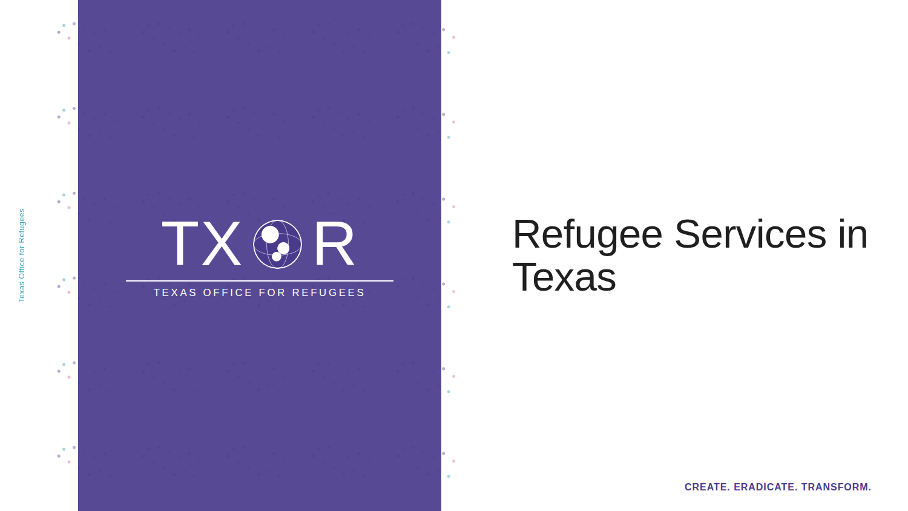Texas Office for Refugees
TX R
TEXAS OFFICE FOR REFUGEES
Refugee Services in Texas
Create. Eradicate. Transform.